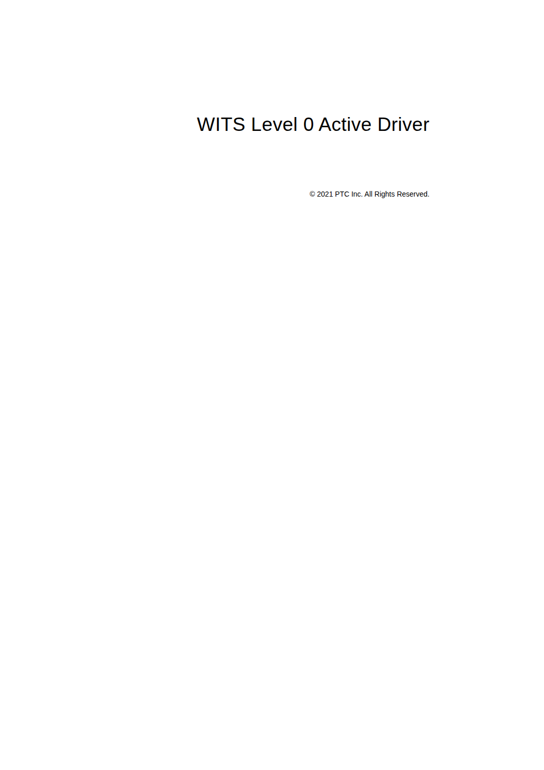WITS Level 0 Active Driver
© 2021 PTC Inc. All Rights Reserved.